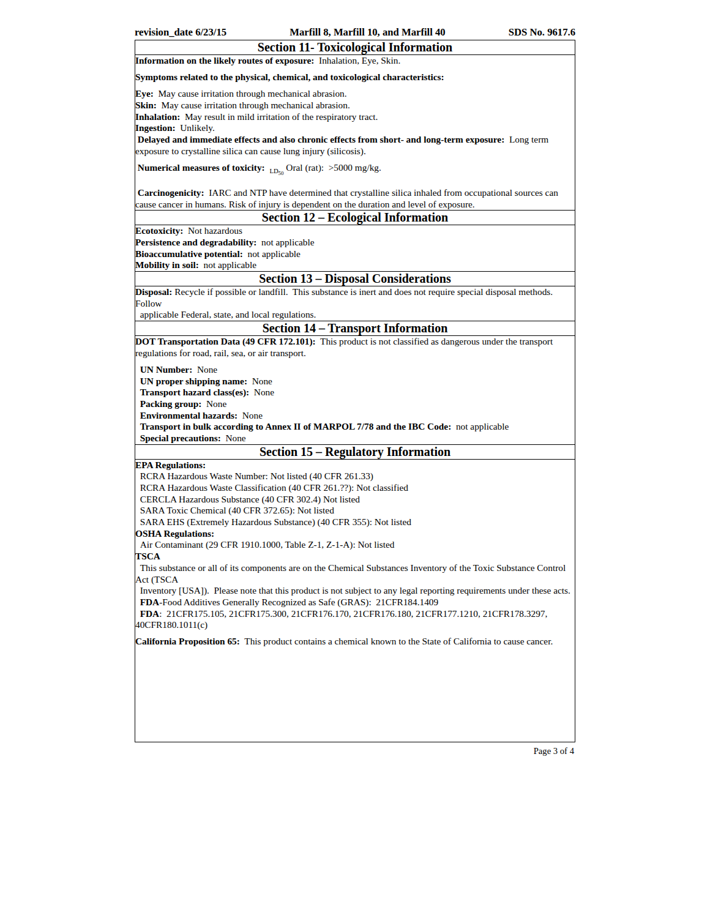revision_date 6/23/15
Marfill 8, Marfill 10, and Marfill 40
SDS No. 9617.6
| Section 11- Toxicological Information |
| Information on the likely routes of exposure: Inhalation, Eye, Skin. Symptoms related to the physical, chemical, and toxicological characteristics: Eye: May cause irritation through mechanical abrasion. Skin: May cause irritation through mechanical abrasion. Inhalation: May result in mild irritation of the respiratory tract. Ingestion: Unlikely. Delayed and immediate effects and also chronic effects from short- and long-term exposure: Long term exposure to crystalline silica can cause lung injury (silicosis). Numerical measures of toxicity: LD 50 Oral (rat): >5000 mg/kg. Carcinogenicity: IARC and NTP have determined that crystalline silica inhaled from occupational sources can cause cancer in humans. Risk of injury is dependent on the duration and level of exposure. |
| Section 12 – Ecological Information |
| Ecotoxicity: Not hazardous Persistence and degradability: not applicable Bioaccumulative potential: not applicable Mobility in soil: not applicable |
| Section 13 – Disposal Considerations |
| Disposal: Recycle if possible or landfill. This substance is inert and does not require special disposal methods. Follow applicable Federal, state, and local regulations. |
| Section 14 – Transport Information |
| DOT Transportation Data (49 CFR 172.101): This product is not classified as dangerous under the transport regulations for road, rail, sea, or air transport. UN Number: None UN proper shipping name: None Transport hazard class(es): None Packing group: None Environmental hazards: None Transport in bulk according to Annex II of MARPOL 7/78 and the IBC Code: not applicable Special precautions: None |
| Section 15 – Regulatory Information |
| EPA Regulations: RCRA Hazardous Waste Number: Not listed (40 CFR 261.33) RCRA Hazardous Waste Classification (40 CFR 261.??): Not classified CERCLA Hazardous Substance (40 CFR 302.4) Not listed SARA Toxic Chemical (40 CFR 372.65): Not listed SARA EHS (Extremely Hazardous Substance) (40 CFR 355): Not listed OSHA Regulations: Air Contaminant (29 CFR 1910.1000, Table Z-1, Z-1-A): Not listed TSCA This substance or all of its components are on the Chemical Substances Inventory of the Toxic Substance Control Act (TSCA Inventory [USA]). Please note that this product is not subject to any legal reporting requirements under these acts. FDA -Food Additives Generally Recognized as Safe (GRAS): 21CFR184.1409 FDA : 21CFR175.105, 21CFR175.300, 21CFR176.170, 21CFR176.180, 21CFR177.1210, 21CFR178.3297, 40CFR180.1011(c) California Proposition 65: This product contains a chemical known to the State of California to cause cancer. |
Page 3 of 4